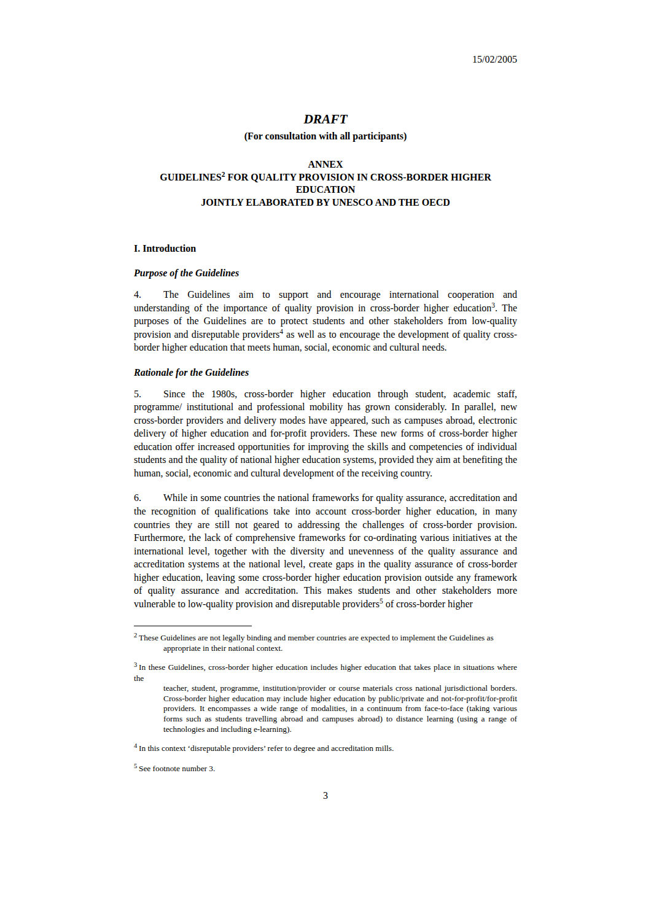15/02/2005
DRAFT
(For consultation with all participants)
ANNEX
GUIDELINES2 FOR QUALITY PROVISION IN CROSS-BORDER HIGHER EDUCATION
JOINTLY ELABORATED BY UNESCO AND THE OECD
I. Introduction
Purpose of the Guidelines
4. The Guidelines aim to support and encourage international cooperation and understanding of the importance of quality provision in cross-border higher education3. The purposes of the Guidelines are to protect students and other stakeholders from low-quality provision and disreputable providers4 as well as to encourage the development of quality cross-border higher education that meets human, social, economic and cultural needs.
Rationale for the Guidelines
5. Since the 1980s, cross-border higher education through student, academic staff, programme/ institutional and professional mobility has grown considerably. In parallel, new cross-border providers and delivery modes have appeared, such as campuses abroad, electronic delivery of higher education and for-profit providers. These new forms of cross-border higher education offer increased opportunities for improving the skills and competencies of individual students and the quality of national higher education systems, provided they aim at benefiting the human, social, economic and cultural development of the receiving country.
6. While in some countries the national frameworks for quality assurance, accreditation and the recognition of qualifications take into account cross-border higher education, in many countries they are still not geared to addressing the challenges of cross-border provision. Furthermore, the lack of comprehensive frameworks for co-ordinating various initiatives at the international level, together with the diversity and unevenness of the quality assurance and accreditation systems at the national level, create gaps in the quality assurance of cross-border higher education, leaving some cross-border higher education provision outside any framework of quality assurance and accreditation. This makes students and other stakeholders more vulnerable to low-quality provision and disreputable providers5 of cross-border higher
2 These Guidelines are not legally binding and member countries are expected to implement the Guidelines as appropriate in their national context.
3 In these Guidelines, cross-border higher education includes higher education that takes place in situations where the teacher, student, programme, institution/provider or course materials cross national jurisdictional borders. Cross-border higher education may include higher education by public/private and not-for-profit/for-profit providers. It encompasses a wide range of modalities, in a continuum from face-to-face (taking various forms such as students travelling abroad and campuses abroad) to distance learning (using a range of technologies and including e-learning).
4 In this context ‘disreputable providers’ refer to degree and accreditation mills.
5 See footnote number 3.
3